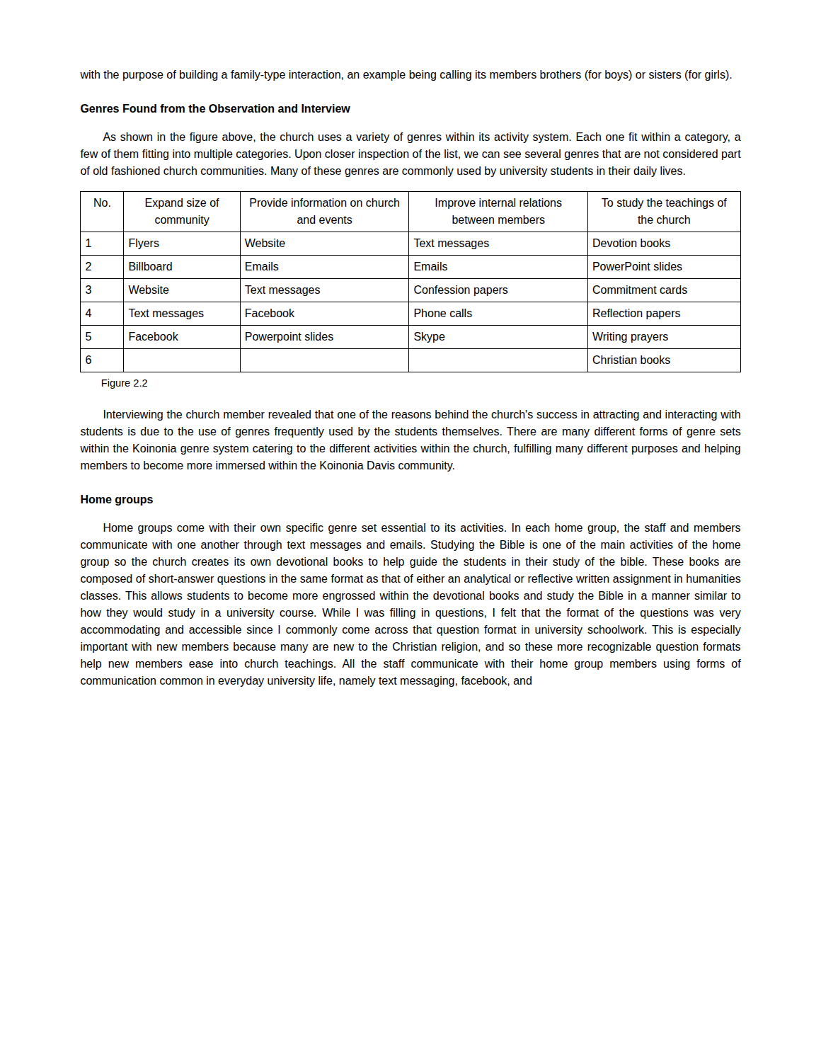with the purpose of building a family-type interaction, an example being calling its members brothers (for boys) or sisters (for girls).
Genres Found from the Observation and Interview
As shown in the figure above, the church uses a variety of genres within its activity system. Each one fit within a category, a few of them fitting into multiple categories. Upon closer inspection of the list, we can see several genres that are not considered part of old fashioned church communities. Many of these genres are commonly used by university students in their daily lives.
| No. | Expand size of community | Provide information on church and events | Improve internal relations between members | To study the teachings of the church |
| --- | --- | --- | --- | --- |
| 1 | Flyers | Website | Text messages | Devotion books |
| 2 | Billboard | Emails | Emails | PowerPoint slides |
| 3 | Website | Text messages | Confession papers | Commitment cards |
| 4 | Text messages | Facebook | Phone calls | Reflection papers |
| 5 | Facebook | Powerpoint slides | Skype | Writing prayers |
| 6 | | | | Christian books |
Figure 2.2
Interviewing the church member revealed that one of the reasons behind the church's success in attracting and interacting with students is due to the use of genres frequently used by the students themselves. There are many different forms of genre sets within the Koinonia genre system catering to the different activities within the church, fulfilling many different purposes and helping members to become more immersed within the Koinonia Davis community.
Home groups
Home groups come with their own specific genre set essential to its activities. In each home group, the staff and members communicate with one another through text messages and emails. Studying the Bible is one of the main activities of the home group so the church creates its own devotional books to help guide the students in their study of the bible. These books are composed of short-answer questions in the same format as that of either an analytical or reflective written assignment in humanities classes. This allows students to become more engrossed within the devotional books and study the Bible in a manner similar to how they would study in a university course. While I was filling in questions, I felt that the format of the questions was very accommodating and accessible since I commonly come across that question format in university schoolwork. This is especially important with new members because many are new to the Christian religion, and so these more recognizable question formats help new members ease into church teachings. All the staff communicate with their home group members using forms of communication common in everyday university life, namely text messaging, facebook, and